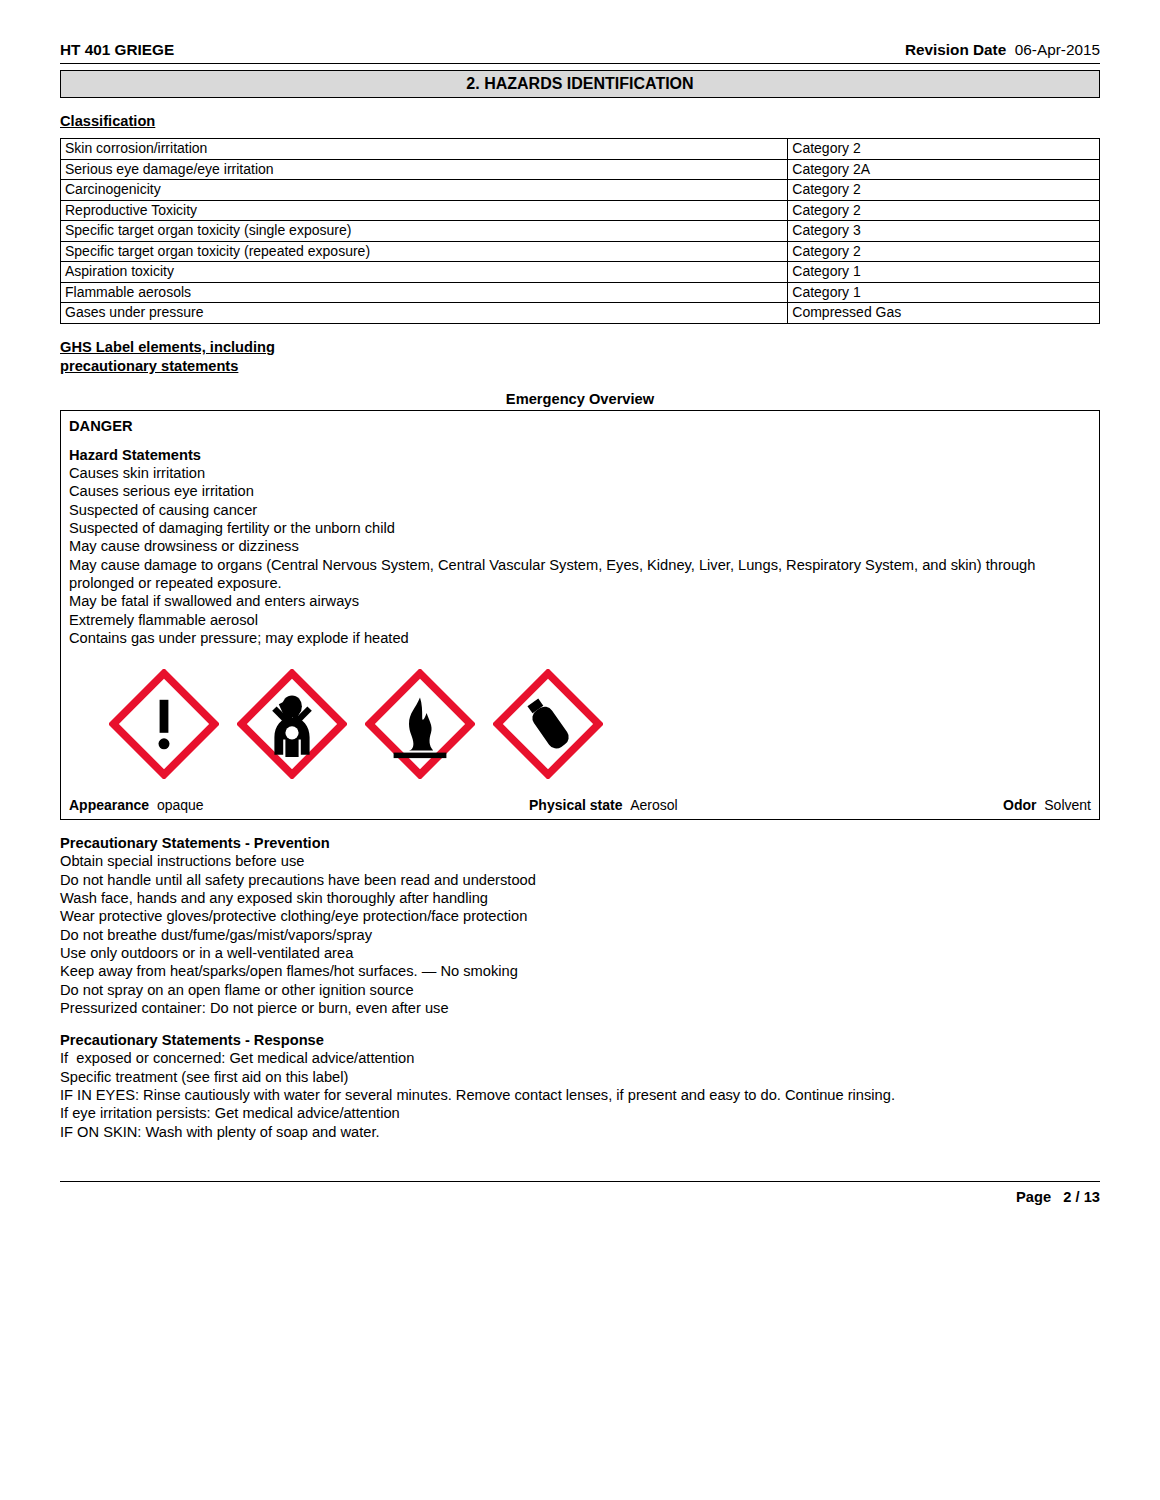HT 401 GRIEGE
Revision Date 06-Apr-2015
2. HAZARDS IDENTIFICATION
Classification
| Skin corrosion/irritation | Category 2 |
| Serious eye damage/eye irritation | Category 2A |
| Carcinogenicity | Category 2 |
| Reproductive Toxicity | Category 2 |
| Specific target organ toxicity (single exposure) | Category 3 |
| Specific target organ toxicity (repeated exposure) | Category 2 |
| Aspiration toxicity | Category 1 |
| Flammable aerosols | Category 1 |
| Gases under pressure | Compressed Gas |
GHS Label elements, including
precautionary statements
Emergency Overview
DANGER
Hazard Statements
Causes skin irritation
Causes serious eye irritation
Suspected of causing cancer
Suspected of damaging fertility or the unborn child
May cause drowsiness or dizziness
May cause damage to organs (Central Nervous System, Central Vascular System, Eyes, Kidney, Liver, Lungs, Respiratory System, and skin) through prolonged or repeated exposure.
May be fatal if swallowed and enters airways
Extremely flammable aerosol
Contains gas under pressure; may explode if heated
Appearance opaque
Physical state Aerosol
Odor Solvent
Precautionary Statements - Prevention
Obtain special instructions before use
Do not handle until all safety precautions have been read and understood
Wash face, hands and any exposed skin thoroughly after handling
Wear protective gloves/protective clothing/eye protection/face protection
Do not breathe dust/fume/gas/mist/vapors/spray
Use only outdoors or in a well-ventilated area
Keep away from heat/sparks/open flames/hot surfaces. — No smoking
Do not spray on an open flame or other ignition source
Pressurized container: Do not pierce or burn, even after use
Precautionary Statements - Response
If exposed or concerned: Get medical advice/attention
Specific treatment (see first aid on this label)
IF IN EYES: Rinse cautiously with water for several minutes. Remove contact lenses, if present and easy to do. Continue rinsing.
If eye irritation persists: Get medical advice/attention
IF ON SKIN: Wash with plenty of soap and water.
Page 2 / 13